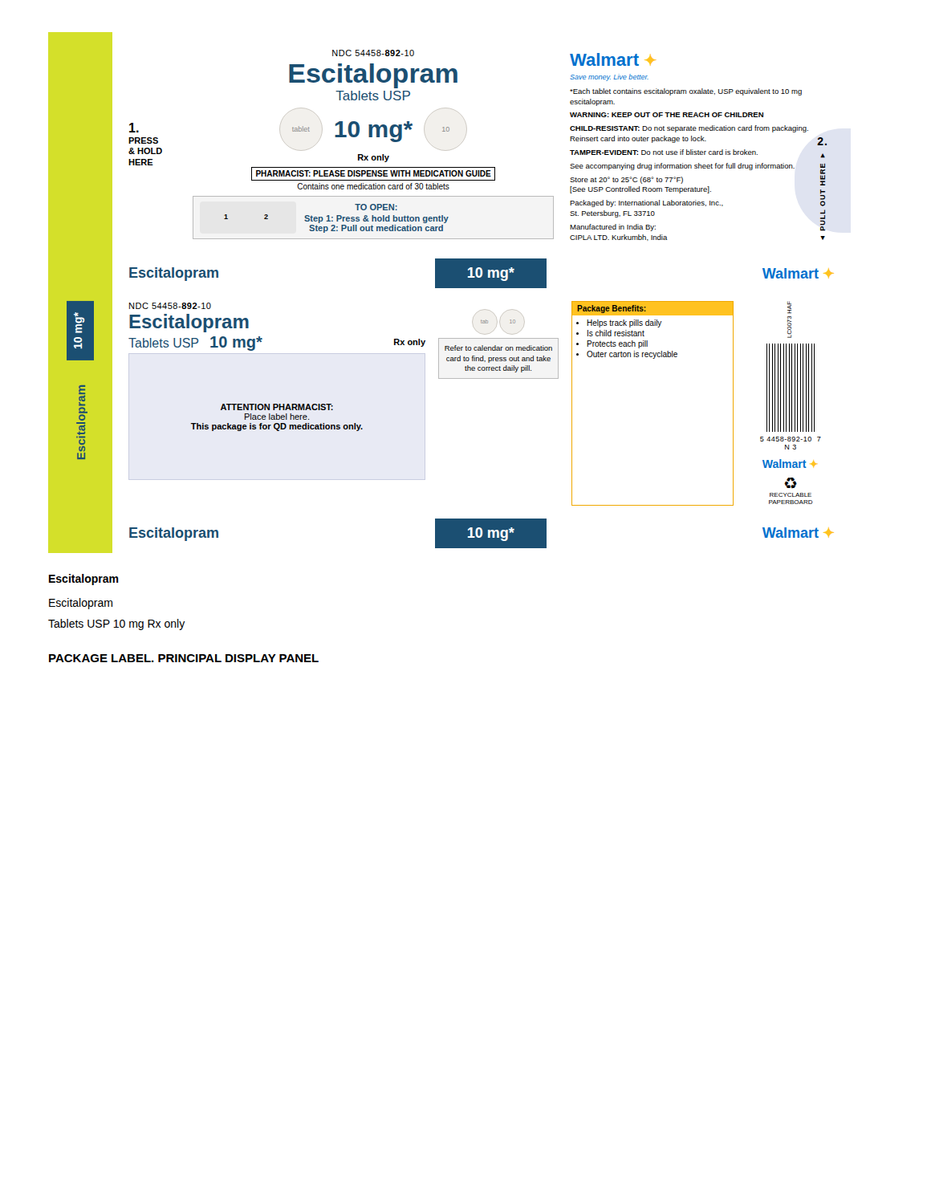1.
PRESS
& HOLD
HERE
NDC 54458-892-10
Escitalopram
Tablets USP
tablet 10 mg* 10
Rx only
PHARMACIST: PLEASE DISPENSE WITH MEDICATION GUIDE
Contains one medication card of 30 tablets
1 2
TO OPEN: Step 1: Press & hold button gently
Step 2: Pull out medication card
Walmart ✦
Save money. Live better.
*Each tablet contains escitalopram oxalate, USP equivalent to 10 mg escitalopram.
WARNING: KEEP OUT OF THE REACH OF CHILDREN
CHILD-RESISTANT: Do not separate medication card from packaging. Reinsert card into outer package to lock.
TAMPER-EVIDENT: Do not use if blister card is broken.
See accompanying drug information sheet for full drug information.
Store at 20° to 25°C (68° to 77°F)
[See USP Controlled Room Temperature].
Packaged by: International Laboratories, Inc.,
St. Petersburg, FL 33710
Manufactured in India By:
CIPLA LTD. Kurkumbh, India
2. ▲ PULL OUT HERE ▼
Escitalopram 10 mg* Walmart ✦
10 mg*
Escitalopram
NDC 54458-892-10
Escitalopram
Tablets USP 10 mg*
Rx only
ATTENTION PHARMACIST:
Place label here.
This package is for QD medications only.
tab 10
Refer to calendar on medication card to find, press out and take the correct daily pill.
Package Benefits:
Helps track pills daily
Is child resistant
Protects each pill
Outer carton is recyclable
LC0073 HAF
5 4458-892-10 7
N 3
Walmart ✦
♻ RECYCLABLE PAPERBOARD
Escitalopram 10 mg* Walmart ✦
Escitalopram
Escitalopram
Tablets USP 10 mg Rx only
PACKAGE LABEL. PRINCIPAL DISPLAY PANEL